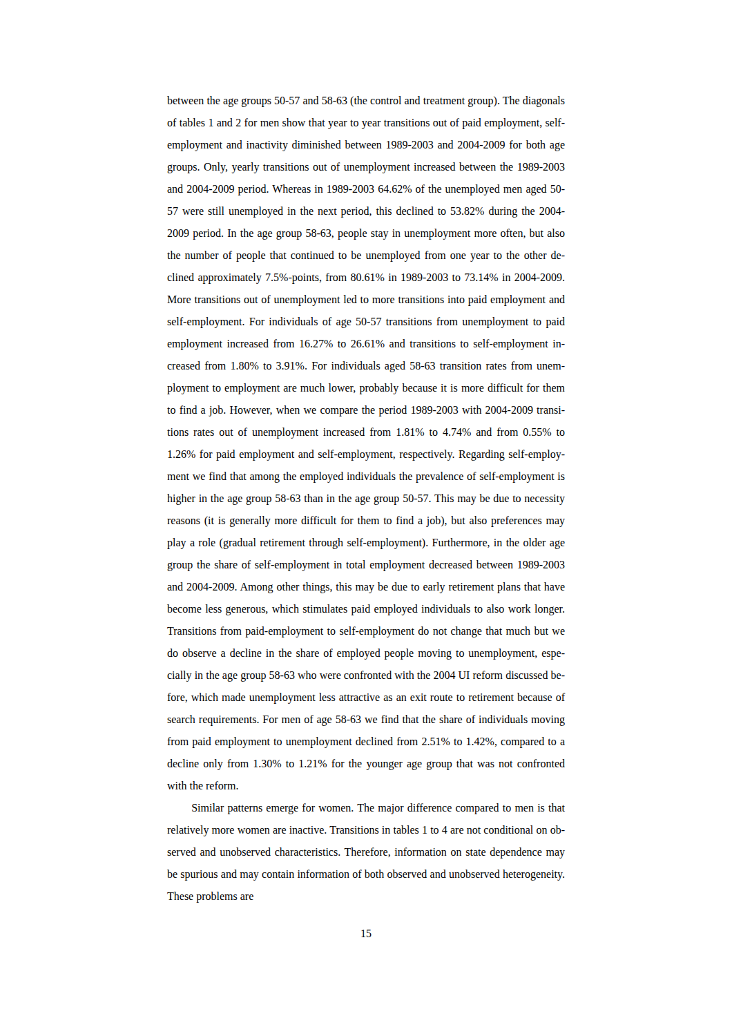between the age groups 50-57 and 58-63 (the control and treatment group). The diagonals of tables 1 and 2 for men show that year to year transitions out of paid employment, self-employment and inactivity diminished between 1989-2003 and 2004-2009 for both age groups. Only, yearly transitions out of unemployment increased between the 1989-2003 and 2004-2009 period. Whereas in 1989-2003 64.62% of the unemployed men aged 50-57 were still unemployed in the next period, this declined to 53.82% during the 2004-2009 period. In the age group 58-63, people stay in unemployment more often, but also the number of people that continued to be unemployed from one year to the other declined approximately 7.5%-points, from 80.61% in 1989-2003 to 73.14% in 2004-2009. More transitions out of unemployment led to more transitions into paid employment and self-employment. For individuals of age 50-57 transitions from unemployment to paid employment increased from 16.27% to 26.61% and transitions to self-employment increased from 1.80% to 3.91%. For individuals aged 58-63 transition rates from unemployment to employment are much lower, probably because it is more difficult for them to find a job. However, when we compare the period 1989-2003 with 2004-2009 transitions rates out of unemployment increased from 1.81% to 4.74% and from 0.55% to 1.26% for paid employment and self-employment, respectively. Regarding self-employment we find that among the employed individuals the prevalence of self-employment is higher in the age group 58-63 than in the age group 50-57. This may be due to necessity reasons (it is generally more difficult for them to find a job), but also preferences may play a role (gradual retirement through self-employment). Furthermore, in the older age group the share of self-employment in total employment decreased between 1989-2003 and 2004-2009. Among other things, this may be due to early retirement plans that have become less generous, which stimulates paid employed individuals to also work longer. Transitions from paid-employment to self-employment do not change that much but we do observe a decline in the share of employed people moving to unemployment, especially in the age group 58-63 who were confronted with the 2004 UI reform discussed before, which made unemployment less attractive as an exit route to retirement because of search requirements. For men of age 58-63 we find that the share of individuals moving from paid employment to unemployment declined from 2.51% to 1.42%, compared to a decline only from 1.30% to 1.21% for the younger age group that was not confronted with the reform.
Similar patterns emerge for women. The major difference compared to men is that relatively more women are inactive. Transitions in tables 1 to 4 are not conditional on observed and unobserved characteristics. Therefore, information on state dependence may be spurious and may contain information of both observed and unobserved heterogeneity. These problems are
15